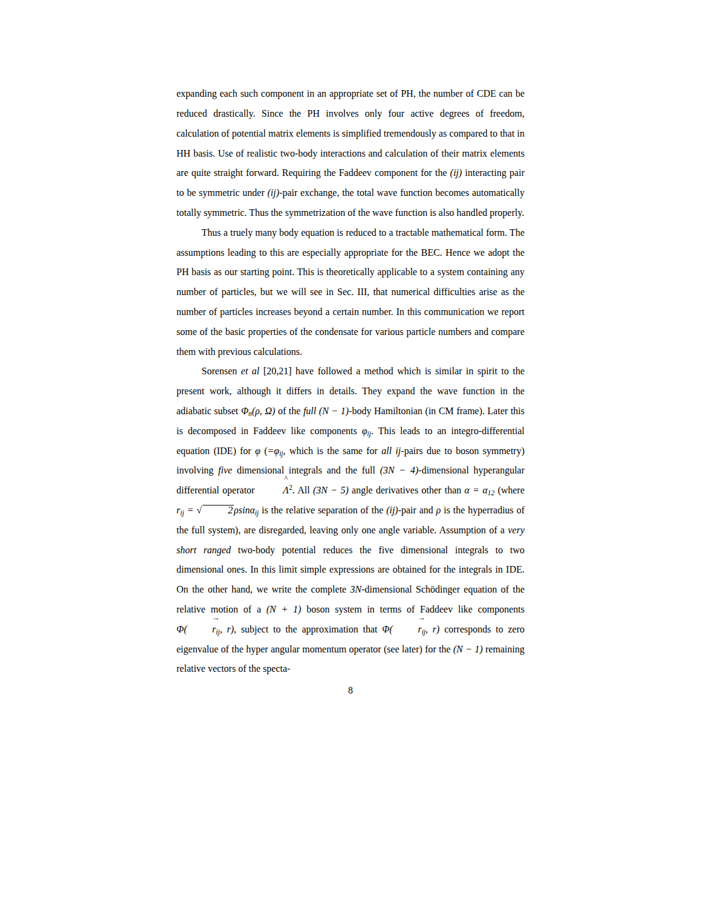expanding each such component in an appropriate set of PH, the number of CDE can be reduced drastically. Since the PH involves only four active degrees of freedom, calculation of potential matrix elements is simplified tremendously as compared to that in HH basis. Use of realistic two-body interactions and calculation of their matrix elements are quite straight forward. Requiring the Faddeev component for the (ij) interacting pair to be symmetric under (ij)-pair exchange, the total wave function becomes automatically totally symmetric. Thus the symmetrization of the wave function is also handled properly.
Thus a truely many body equation is reduced to a tractable mathematical form. The assumptions leading to this are especially appropriate for the BEC. Hence we adopt the PH basis as our starting point. This is theoretically applicable to a system containing any number of particles, but we will see in Sec. III, that numerical difficulties arise as the number of particles increases beyond a certain number. In this communication we report some of the basic properties of the condensate for various particle numbers and compare them with previous calculations.
Sorensen et al [20,21] have followed a method which is similar in spirit to the present work, although it differs in details. They expand the wave function in the adiabatic subset Φn(ρ, Ω) of the full (N − 1)-body Hamiltonian (in CM frame). Later this is decomposed in Faddeev like components φij. This leads to an integro-differential equation (IDE) for φ (=φij, which is the same for all ij-pairs due to boson symmetry) involving five dimensional integrals and the full (3N − 4)-dimensional hyperangular differential operator Λ^2. All (3N − 5) angle derivatives other than α = α12 (where rij = √2ρsinαij is the relative separation of the (ij)-pair and ρ is the hyperradius of the full system), are disregarded, leaving only one angle variable. Assumption of a very short ranged two-body potential reduces the five dimensional integrals to two dimensional ones. In this limit simple expressions are obtained for the integrals in IDE. On the other hand, we write the complete 3N-dimensional Schödinger equation of the relative motion of a (N + 1) boson system in terms of Faddeev like components Φ(r→ij, r), subject to the approximation that Φ(r→ij, r) corresponds to zero eigenvalue of the hyper angular momentum operator (see later) for the (N − 1) remaining relative vectors of the specta-
8